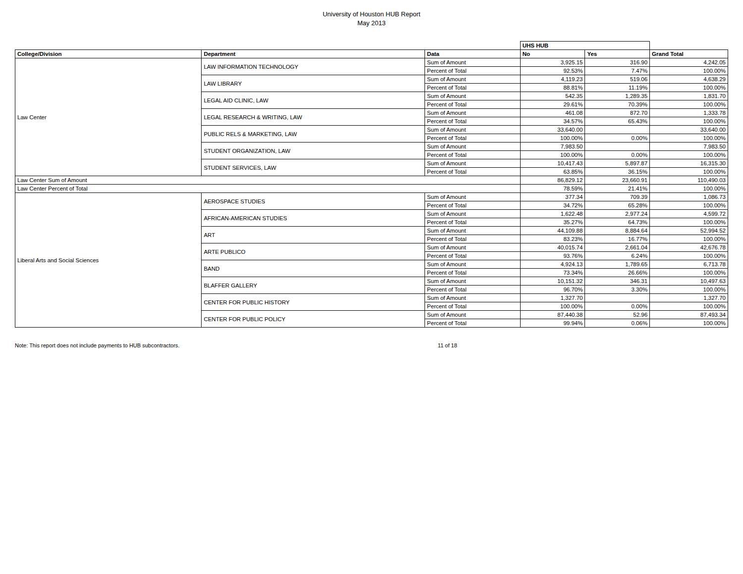University of Houston HUB Report
May 2013
| | | | UHS HUB | |
| --- | --- | --- | --- | --- |
| College/Division | Department | Data | No | Yes | Grand Total |
| Law Center | LAW INFORMATION TECHNOLOGY | Sum of Amount | 3,925.15 | 316.90 | 4,242.05 |
| Percent of Total | 92.53% | 7.47% | 100.00% |
| LAW LIBRARY | Sum of Amount | 4,119.23 | 519.06 | 4,638.29 |
| Percent of Total | 88.81% | 11.19% | 100.00% |
| LEGAL AID CLINIC, LAW | Sum of Amount | 542.35 | 1,289.35 | 1,831.70 |
| Percent of Total | 29.61% | 70.39% | 100.00% |
| LEGAL RESEARCH & WRITING, LAW | Sum of Amount | 461.08 | 872.70 | 1,333.78 |
| Percent of Total | 34.57% | 65.43% | 100.00% |
| PUBLIC RELS & MARKETING, LAW | Sum of Amount | 33,640.00 | | 33,640.00 |
| Percent of Total | 100.00% | 0.00% | 100.00% |
| STUDENT ORGANIZATION, LAW | Sum of Amount | 7,983.50 | | 7,983.50 |
| Percent of Total | 100.00% | 0.00% | 100.00% |
| STUDENT SERVICES, LAW | Sum of Amount | 10,417.43 | 5,897.87 | 16,315.30 |
| Percent of Total | 63.85% | 36.15% | 100.00% |
| Law Center Sum of Amount | 86,829.12 | 23,660.91 | 110,490.03 |
| Law Center Percent of Total | 78.59% | 21.41% | 100.00% |
| Liberal Arts and Social Sciences | AEROSPACE STUDIES | Sum of Amount | 377.34 | 709.39 | 1,086.73 |
| Percent of Total | 34.72% | 65.28% | 100.00% |
| AFRICAN-AMERICAN STUDIES | Sum of Amount | 1,622.48 | 2,977.24 | 4,599.72 |
| Percent of Total | 35.27% | 64.73% | 100.00% |
| ART | Sum of Amount | 44,109.88 | 8,884.64 | 52,994.52 |
| Percent of Total | 83.23% | 16.77% | 100.00% |
| ARTE PUBLICO | Sum of Amount | 40,015.74 | 2,661.04 | 42,676.78 |
| Percent of Total | 93.76% | 6.24% | 100.00% |
| BAND | Sum of Amount | 4,924.13 | 1,789.65 | 6,713.78 |
| Percent of Total | 73.34% | 26.66% | 100.00% |
| BLAFFER GALLERY | Sum of Amount | 10,151.32 | 346.31 | 10,497.63 |
| Percent of Total | 96.70% | 3.30% | 100.00% |
| CENTER FOR PUBLIC HISTORY | Sum of Amount | 1,327.70 | | 1,327.70 |
| Percent of Total | 100.00% | 0.00% | 100.00% |
| CENTER FOR PUBLIC POLICY | Sum of Amount | 87,440.38 | 52.96 | 87,493.34 |
| Percent of Total | 99.94% | 0.06% | 100.00% |
Note: This report does not include payments to HUB subcontractors.
11 of 18